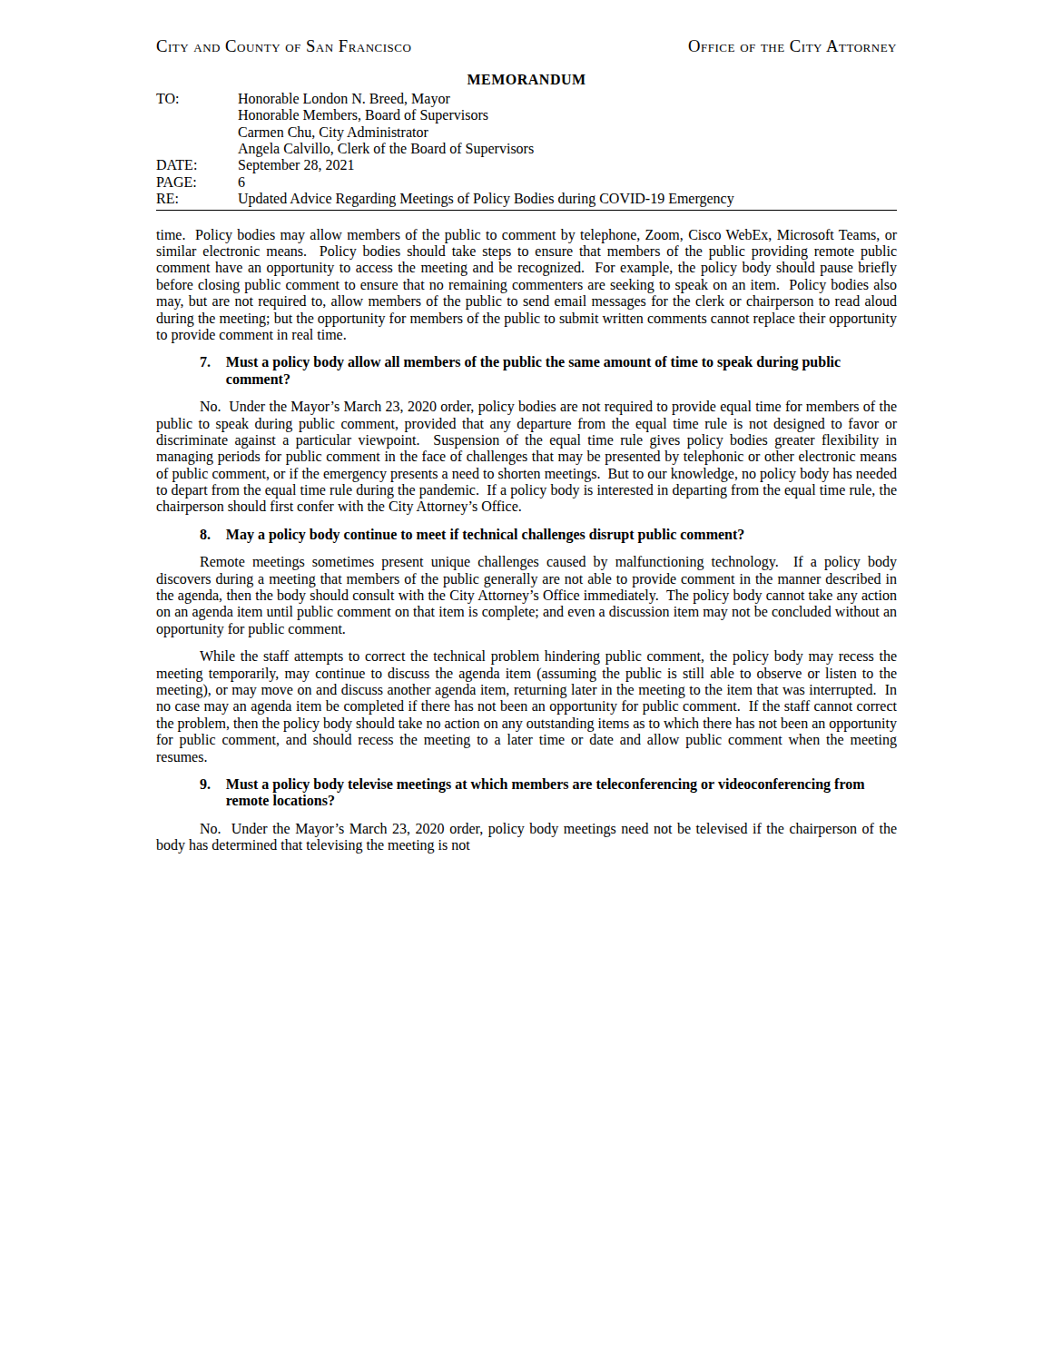City and County of San Francisco Office of the City Attorney
MEMORANDUM
| TO: | Honorable London N. Breed, Mayor |
| | Honorable Members, Board of Supervisors |
| | Carmen Chu, City Administrator |
| | Angela Calvillo, Clerk of the Board of Supervisors |
| DATE: | September 28, 2021 |
| PAGE: | 6 |
| RE: | Updated Advice Regarding Meetings of Policy Bodies during COVID-19 Emergency |
time. Policy bodies may allow members of the public to comment by telephone, Zoom, Cisco WebEx, Microsoft Teams, or similar electronic means. Policy bodies should take steps to ensure that members of the public providing remote public comment have an opportunity to access the meeting and be recognized. For example, the policy body should pause briefly before closing public comment to ensure that no remaining commenters are seeking to speak on an item. Policy bodies also may, but are not required to, allow members of the public to send email messages for the clerk or chairperson to read aloud during the meeting; but the opportunity for members of the public to submit written comments cannot replace their opportunity to provide comment in real time.
7.
Must a policy body allow all members of the public the same amount of time to speak during public comment?
No. Under the Mayor’s March 23, 2020 order, policy bodies are not required to provide equal time for members of the public to speak during public comment, provided that any departure from the equal time rule is not designed to favor or discriminate against a particular viewpoint. Suspension of the equal time rule gives policy bodies greater flexibility in managing periods for public comment in the face of challenges that may be presented by telephonic or other electronic means of public comment, or if the emergency presents a need to shorten meetings. But to our knowledge, no policy body has needed to depart from the equal time rule during the pandemic. If a policy body is interested in departing from the equal time rule, the chairperson should first confer with the City Attorney’s Office.
8.
May a policy body continue to meet if technical challenges disrupt public comment?
Remote meetings sometimes present unique challenges caused by malfunctioning technology. If a policy body discovers during a meeting that members of the public generally are not able to provide comment in the manner described in the agenda, then the body should consult with the City Attorney’s Office immediately. The policy body cannot take any action on an agenda item until public comment on that item is complete; and even a discussion item may not be concluded without an opportunity for public comment.
While the staff attempts to correct the technical problem hindering public comment, the policy body may recess the meeting temporarily, may continue to discuss the agenda item (assuming the public is still able to observe or listen to the meeting), or may move on and discuss another agenda item, returning later in the meeting to the item that was interrupted. In no case may an agenda item be completed if there has not been an opportunity for public comment. If the staff cannot correct the problem, then the policy body should take no action on any outstanding items as to which there has not been an opportunity for public comment, and should recess the meeting to a later time or date and allow public comment when the meeting resumes.
9.
Must a policy body televise meetings at which members are teleconferencing or videoconferencing from remote locations?
No. Under the Mayor’s March 23, 2020 order, policy body meetings need not be televised if the chairperson of the body has determined that televising the meeting is not